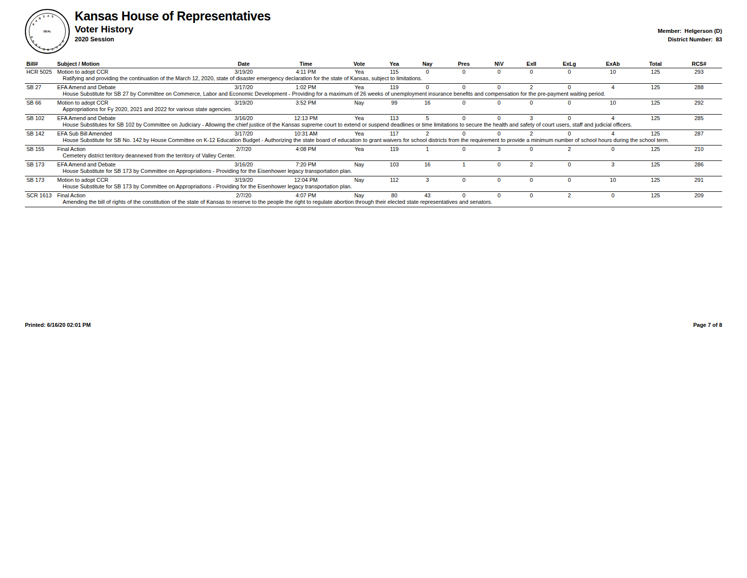K A N S A S H O U S E O F R E P
SEAL
Kansas House of Representatives
Voter History
2020 Session
Member: Helgerson (D)
District Number: 83
| Bill# | Subject / Motion | Date | Time | Vote | Yea | Nay | Pres | N\V | ExII | ExLg | ExAb | Total | RCS# |
| --- | --- | --- | --- | --- | --- | --- | --- | --- | --- | --- | --- | --- | --- |
| HCR 5025 | Motion to adopt CCR | 3/19/20 | 4:11 PM | Yea | 115 | 0 | 0 | 0 | 0 | 0 | 10 | 125 | 293 |
| | Ratifying and providing the continuation of the March 12, 2020, state of disaster emergency declaration for the state of Kansas, subject to limitations. |
| SB 27 | EFA Amend and Debate | 3/17/20 | 1:02 PM | Yea | 119 | 0 | 0 | 0 | 2 | 0 | 4 | 125 | 288 |
| | House Substitute for SB 27 by Committee on Commerce, Labor and Economic Development - Providing for a maximum of 26 weeks of unemployment insurance benefits and compensation for the pre-payment waiting period. |
| SB 66 | Motion to adopt CCR | 3/19/20 | 3:52 PM | Nay | 99 | 16 | 0 | 0 | 0 | 0 | 10 | 125 | 292 |
| | Appropriations for Fy 2020, 2021 and 2022 for various state agencies. |
| SB 102 | EFA Amend and Debate | 3/16/20 | 12:13 PM | Yea | 113 | 5 | 0 | 0 | 3 | 0 | 4 | 125 | 285 |
| | House Substitutes for SB 102 by Committee on Judiciary - Allowing the chief justice of the Kansas supreme court to extend or suspend deadlines or time limitations to secure the health and safety of court users, staff and judicial officers. |
| SB 142 | EFA Sub Bill Amended | 3/17/20 | 10:31 AM | Yea | 117 | 2 | 0 | 0 | 2 | 0 | 4 | 125 | 287 |
| | House Substitute for SB No. 142 by House Committee on K-12 Education Budget - Authorizing the state board of education to grant waivers for school districts from the requirement to provide a minimum number of school hours during the school term. |
| SB 155 | Final Action | 2/7/20 | 4:08 PM | Yea | 119 | 1 | 0 | 3 | 0 | 2 | 0 | 125 | 210 |
| | Cemetery district territory deannexed from the territory of Valley Center. |
| SB 173 | EFA Amend and Debate | 3/16/20 | 7:20 PM | Nay | 103 | 16 | 1 | 0 | 2 | 0 | 3 | 125 | 286 |
| | House Substitute for SB 173 by Committee on Appropriations - Providing for the Eisenhower legacy transportation plan. |
| SB 173 | Motion to adopt CCR | 3/19/20 | 12:04 PM | Nay | 112 | 3 | 0 | 0 | 0 | 0 | 10 | 125 | 291 |
| | House Substitute for SB 173 by Committee on Appropriations - Providing for the Eisenhower legacy transportation plan. |
| SCR 1613 | Final Action | 2/7/20 | 4:07 PM | Nay | 80 | 43 | 0 | 0 | 0 | 2 | 0 | 125 | 209 |
| | Amending the bill of rights of the constitution of the state of Kansas to reserve to the people the right to regulate abortion through their elected state representatives and senators. |
Printed: 6/16/20 02:01 PM
Page 7 of 8